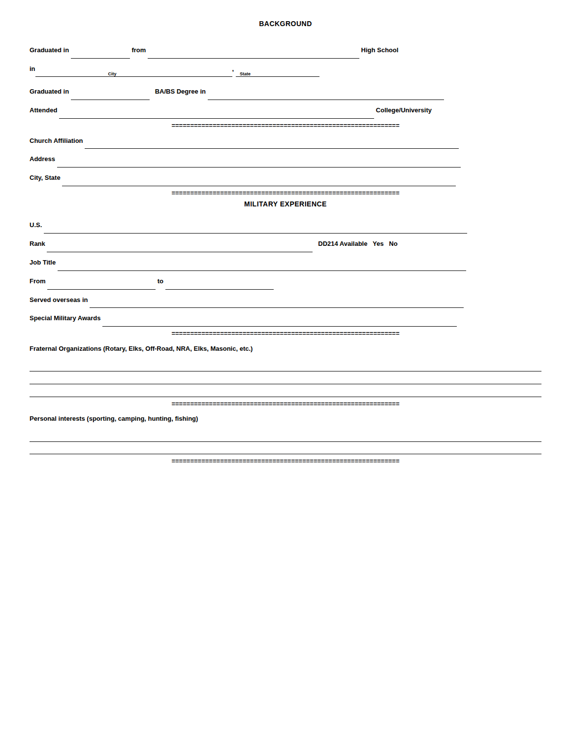BACKGROUND
Graduated in from High School
in ,
City State
Graduated in BA/BS Degree in
Attended College/University
=============================================================
Church Affiliation
Address
City, State
=============================================================
MILITARY EXPERIENCE
U.S.
Rank DD214 Available Yes No
Job Title
From to
Served overseas in
Special Military Awards
=============================================================
Fraternal Organizations (Rotary, Elks, Off-Road, NRA, Elks, Masonic, etc.)
=============================================================
Personal interests (sporting, camping, hunting, fishing)
=============================================================